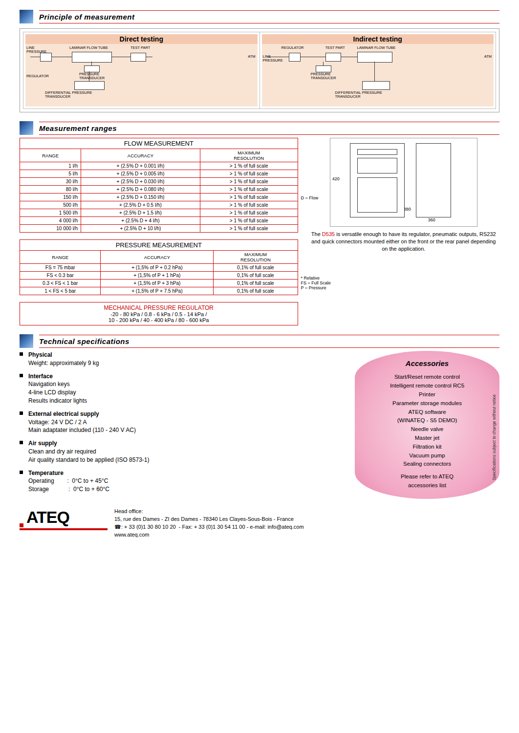Principle of measurement
Direct testing
LINE
PRESSURE LAMINAR FLOW TUBE TEST PART ATM REGULATOR PRESSURE
TRANSDUCER DIFFERENTIAL PRESSURE
TRANSDUCER
Indirect testing
REGULATOR TEST PART LAMINAR FLOW TUBE LINE
PRESSURE ATM PRESSURE
TRANSDUCER DIFFERENTIAL PRESSURE
TRANSDUCER
Measurement ranges
FLOW MEASUREMENT
| RANGE | ACCURACY | MAXIMUM RESOLUTION |
| --- | --- | --- |
| 1 l/h | + (2.5% D + 0.001 l/h) | > 1 % of full scale |
| 5 l/h | + (2.5% D + 0.005 l/h) | > 1 % of full scale |
| 30 l/h | + (2.5% D + 0.030 l/h) | > 1 % of full scale |
| 80 l/h | + (2.5% D + 0.080 l/h) | > 1 % of full scale |
| 150 l/h | + (2.5% D + 0.150 l/h) | > 1 % of full scale |
| 500 l/h | + (2.5% D + 0.5 l/h) | > 1 % of full scale |
| 1 500 l/h | + (2.5% D + 1.5 l/h) | > 1 % of full scale |
| 4 000 l/h | + (2.5% D + 4 l/h) | > 1 % of full scale |
| 10 000 l/h | + (2.5% D + 10 l/h) | > 1 % of full scale |
D = Flow
PRESSURE MEASUREMENT
| RANGE | ACCURACY | MAXIMUM RESOLUTION |
| --- | --- | --- |
| FS = 75 mbar | + (1,5% of P + 0.2 hPa) | 0,1% of full scale |
| FS < 0.3 bar | + (1,5% of P + 1 hPa) | 0,1% of full scale |
| 0.3 < FS < 1 bar | + (1,5% of P + 3 hPa) | 0,1% of full scale |
| 1 < FS < 5 bar | + (1,5% of P + 7.5 hPa) | 0,1% of full scale |
* Relative
FS = Full Scale
P = Pressure
MECHANICAL PRESSURE REGULATOR
-20 - 80 kPa / 0.8 - 6 kPa / 0.5 - 14 kPa /
10 - 200 kPa / 40 - 400 kPa / 80 - 600 kPa
420 380 360
The D535 is versatile enough to have its regulator, pneumatic outputs, RS232 and quick connectors mounted either on the front or the rear panel depending on the application.
Technical specifications
Physical Weight: approximately 9 kg
Interface Navigation keys
4-line LCD display
Results indicator lights
External electrical supply Voltage: 24 V DC / 2 A
Main adaptater included (110 - 240 V AC)
Air supply Clean and dry air required
Air quality standard to be applied (ISO 8573-1)
Temperature Operating : 0°C to + 45°C
Storage : 0°C to + 60°C
Accessories
Start/Reset remote control
Intelligent remote control RC5
Printer
Parameter storage modules
ATEQ software
(WINATEQ - S5 DEMO)
Needle valve
Master jet
Filtration kit
Vacuum pump
Sealing connectors
Please refer to ATEQ
accessories list
ATEQ
Head office:
15, rue des Dames - ZI des Dames - 78340 Les Clayes-Sous-Bois - France
☎: + 33 (0)1 30 80 10 20 - Fax: + 33 (0)1 30 54 11 00 - e-mail: info@ateq.com
www.ateq.com
Specifications subject to change without notice